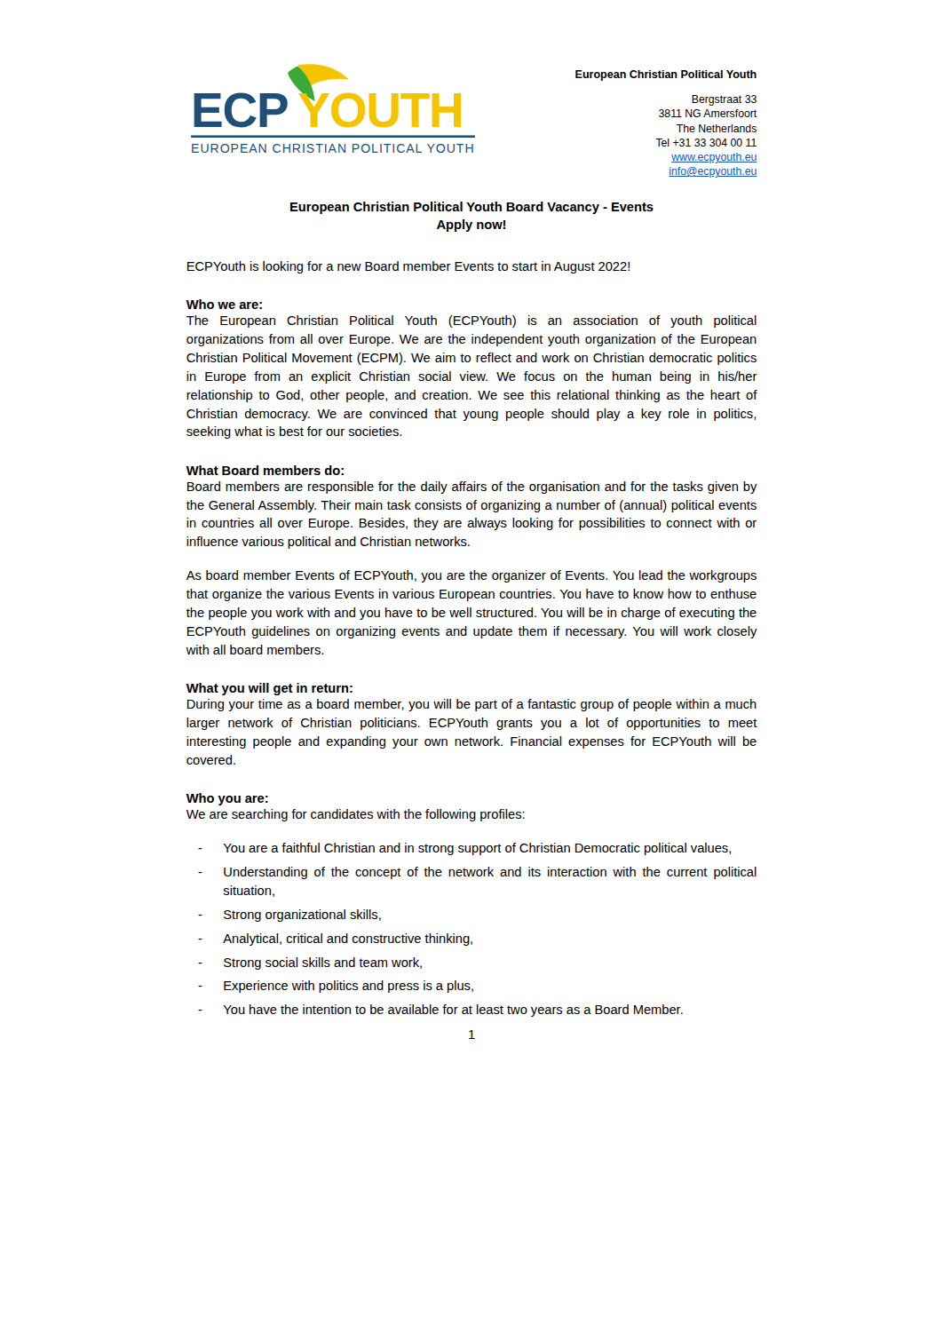ECP YOUTH EUROPEAN CHRISTIAN POLITICAL YOUTH
European Christian Political Youth
Bergstraat 33
3811 NG Amersfoort
The Netherlands
Tel +31 33 304 00 11
www.ecpyouth.eu
info@ecpyouth.eu
European Christian Political Youth Board Vacancy - Events Apply now!
ECPYouth is looking for a new Board member Events to start in August 2022!
Who we are:
The European Christian Political Youth (ECPYouth) is an association of youth political organizations from all over Europe. We are the independent youth organization of the European Christian Political Movement (ECPM). We aim to reflect and work on Christian democratic politics in Europe from an explicit Christian social view. We focus on the human being in his/her relationship to God, other people, and creation. We see this relational thinking as the heart of Christian democracy. We are convinced that young people should play a key role in politics, seeking what is best for our societies.
What Board members do:
Board members are responsible for the daily affairs of the organisation and for the tasks given by the General Assembly. Their main task consists of organizing a number of (annual) political events in countries all over Europe. Besides, they are always looking for possibilities to connect with or influence various political and Christian networks.
As board member Events of ECPYouth, you are the organizer of Events. You lead the workgroups that organize the various Events in various European countries. You have to know how to enthuse the people you work with and you have to be well structured. You will be in charge of executing the ECPYouth guidelines on organizing events and update them if necessary. You will work closely with all board members.
What you will get in return:
During your time as a board member, you will be part of a fantastic group of people within a much larger network of Christian politicians. ECPYouth grants you a lot of opportunities to meet interesting people and expanding your own network. Financial expenses for ECPYouth will be covered.
Who you are:
We are searching for candidates with the following profiles:
You are a faithful Christian and in strong support of Christian Democratic political values,
Understanding of the concept of the network and its interaction with the current political situation,
Strong organizational skills,
Analytical, critical and constructive thinking,
Strong social skills and team work,
Experience with politics and press is a plus,
You have the intention to be available for at least two years as a Board Member.
1